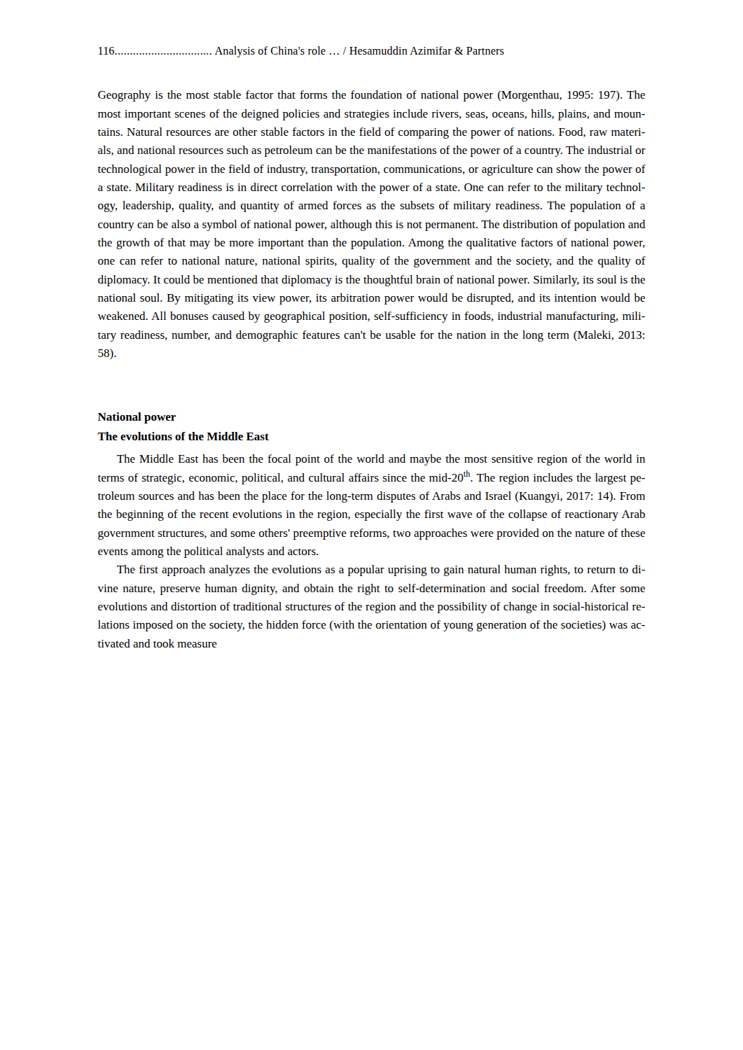116................................ Analysis of China's role … / Hesamuddin Azimifar & Partners
Geography is the most stable factor that forms the foundation of national power (Morgenthau, 1995: 197). The most important scenes of the deigned policies and strategies include rivers, seas, oceans, hills, plains, and mountains. Natural resources are other stable factors in the field of comparing the power of nations. Food, raw materials, and national resources such as petroleum can be the manifestations of the power of a country. The industrial or technological power in the field of industry, transportation, communications, or agriculture can show the power of a state. Military readiness is in direct correlation with the power of a state. One can refer to the military technology, leadership, quality, and quantity of armed forces as the subsets of military readiness. The population of a country can be also a symbol of national power, although this is not permanent. The distribution of population and the growth of that may be more important than the population. Among the qualitative factors of national power, one can refer to national nature, national spirits, quality of the government and the society, and the quality of diplomacy. It could be mentioned that diplomacy is the thoughtful brain of national power. Similarly, its soul is the national soul. By mitigating its view power, its arbitration power would be disrupted, and its intention would be weakened. All bonuses caused by geographical position, self-sufficiency in foods, industrial manufacturing, military readiness, number, and demographic features can't be usable for the nation in the long term (Maleki, 2013: 58).
National power
The evolutions of the Middle East
The Middle East has been the focal point of the world and maybe the most sensitive region of the world in terms of strategic, economic, political, and cultural affairs since the mid-20th. The region includes the largest petroleum sources and has been the place for the long-term disputes of Arabs and Israel (Kuangyi, 2017: 14). From the beginning of the recent evolutions in the region, especially the first wave of the collapse of reactionary Arab government structures, and some others' preemptive reforms, two approaches were provided on the nature of these events among the political analysts and actors.
The first approach analyzes the evolutions as a popular uprising to gain natural human rights, to return to divine nature, preserve human dignity, and obtain the right to self-determination and social freedom. After some evolutions and distortion of traditional structures of the region and the possibility of change in social-historical relations imposed on the society, the hidden force (with the orientation of young generation of the societies) was activated and took measure